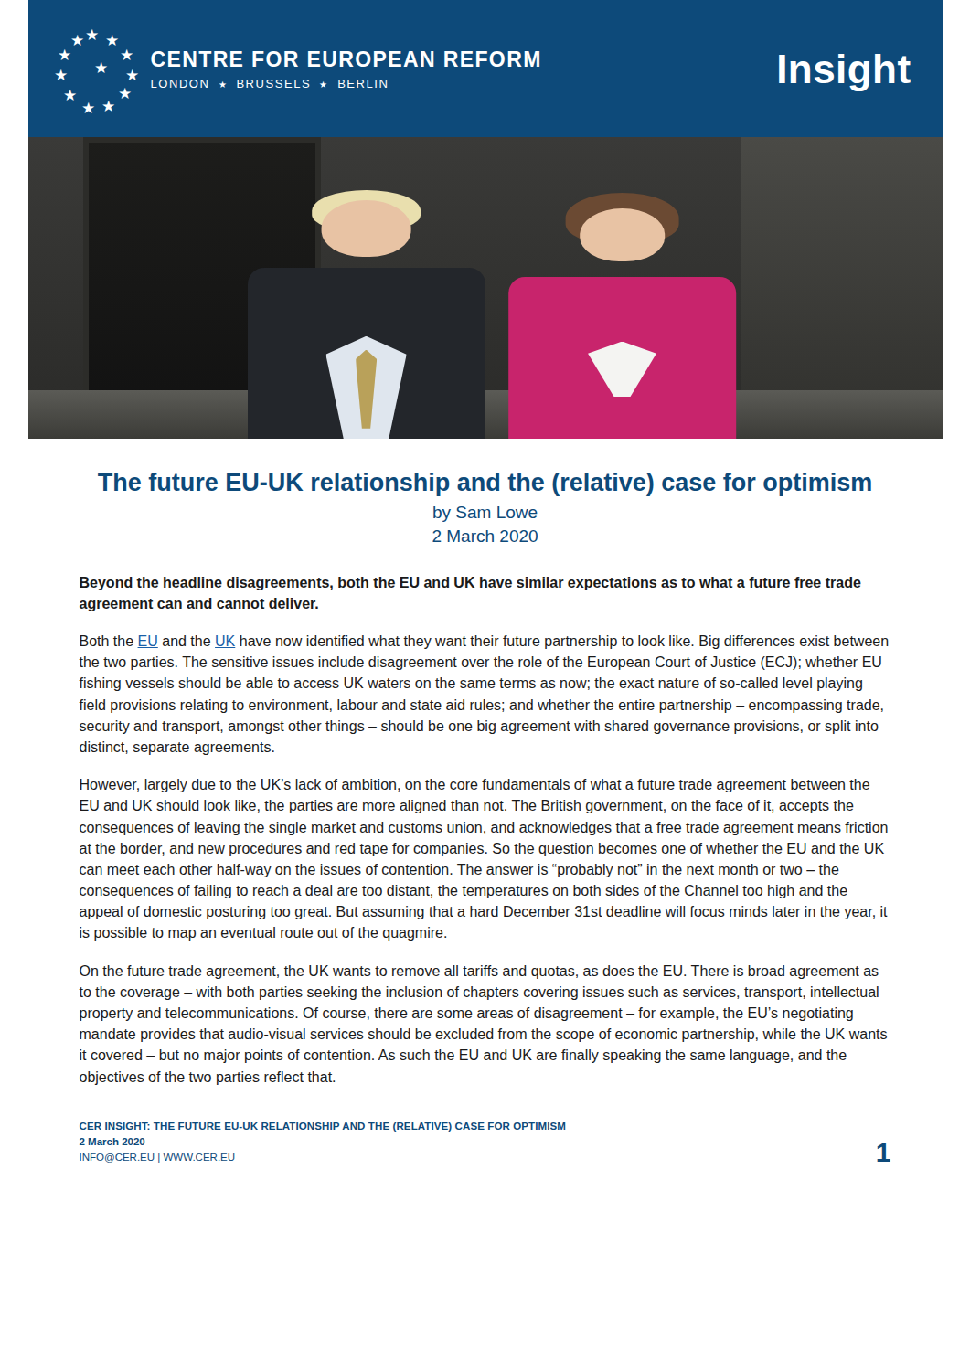★ ★ ★ ★ ★ ★ ★ ★ ★ ★ ★ ★
CENTRE FOR EUROPEAN REFORM
LONDON ★ BRUSSELS ★ BERLIN
Insight
The future EU-UK relationship and the (relative) case for optimism
by Sam Lowe2 March 2020
Beyond the headline disagreements, both the EU and UK have similar expectations as to what a future free trade agreement can and cannot deliver.
Both the EU and the UK have now identified what they want their future partnership to look like. Big differences exist between the two parties. The sensitive issues include disagreement over the role of the European Court of Justice (ECJ); whether EU fishing vessels should be able to access UK waters on the same terms as now; the exact nature of so-called level playing field provisions relating to environment, labour and state aid rules; and whether the entire partnership – encompassing trade, security and transport, amongst other things – should be one big agreement with shared governance provisions, or split into distinct, separate agreements.
However, largely due to the UK’s lack of ambition, on the core fundamentals of what a future trade agreement between the EU and UK should look like, the parties are more aligned than not. The British government, on the face of it, accepts the consequences of leaving the single market and customs union, and acknowledges that a free trade agreement means friction at the border, and new procedures and red tape for companies. So the question becomes one of whether the EU and the UK can meet each other half-way on the issues of contention. The answer is “probably not” in the next month or two – the consequences of failing to reach a deal are too distant, the temperatures on both sides of the Channel too high and the appeal of domestic posturing too great. But assuming that a hard December 31st deadline will focus minds later in the year, it is possible to map an eventual route out of the quagmire.
On the future trade agreement, the UK wants to remove all tariffs and quotas, as does the EU. There is broad agreement as to the coverage – with both parties seeking the inclusion of chapters covering issues such as services, transport, intellectual property and telecommunications. Of course, there are some areas of disagreement – for example, the EU’s negotiating mandate provides that audio-visual services should be excluded from the scope of economic partnership, while the UK wants it covered – but no major points of contention. As such the EU and UK are finally speaking the same language, and the objectives of the two parties reflect that.
CER INSIGHT: THE FUTURE EU-UK RELATIONSHIP AND THE (RELATIVE) CASE FOR OPTIMISM
2 March 2020
INFO@CER.EU | WWW.CER.EU
1